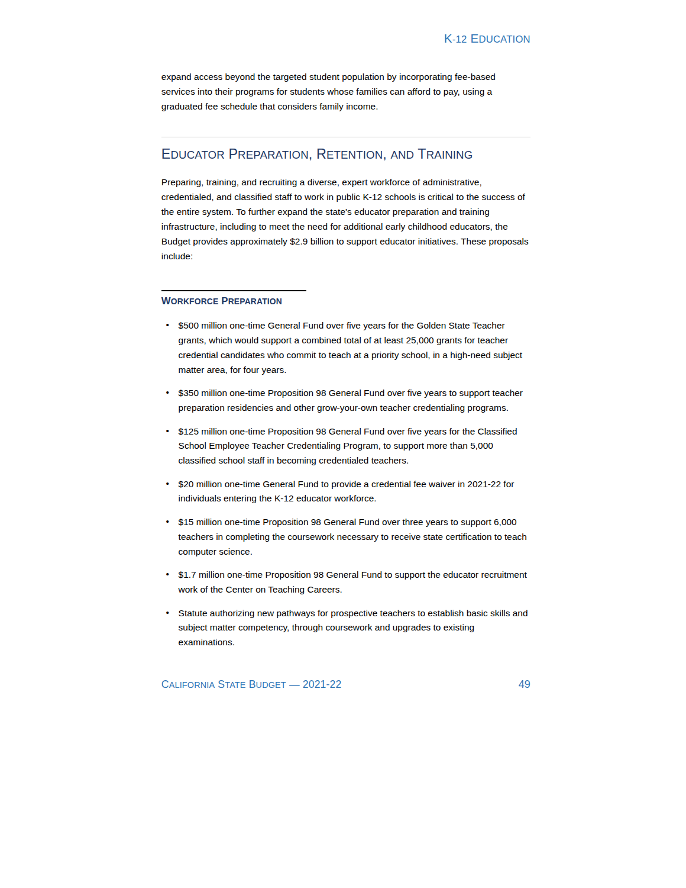K-12 EDUCATION
expand access beyond the targeted student population by incorporating fee-based services into their programs for students whose families can afford to pay, using a graduated fee schedule that considers family income.
EDUCATOR PREPARATION, RETENTION, AND TRAINING
Preparing, training, and recruiting a diverse, expert workforce of administrative, credentialed, and classified staff to work in public K-12 schools is critical to the success of the entire system. To further expand the state's educator preparation and training infrastructure, including to meet the need for additional early childhood educators, the Budget provides approximately $2.9 billion to support educator initiatives. These proposals include:
WORKFORCE PREPARATION
$500 million one-time General Fund over five years for the Golden State Teacher grants, which would support a combined total of at least 25,000 grants for teacher credential candidates who commit to teach at a priority school, in a high-need subject matter area, for four years.
$350 million one-time Proposition 98 General Fund over five years to support teacher preparation residencies and other grow-your-own teacher credentialing programs.
$125 million one-time Proposition 98 General Fund over five years for the Classified School Employee Teacher Credentialing Program, to support more than 5,000 classified school staff in becoming credentialed teachers.
$20 million one-time General Fund to provide a credential fee waiver in 2021-22 for individuals entering the K-12 educator workforce.
$15 million one-time Proposition 98 General Fund over three years to support 6,000 teachers in completing the coursework necessary to receive state certification to teach computer science.
$1.7 million one-time Proposition 98 General Fund to support the educator recruitment work of the Center on Teaching Careers.
Statute authorizing new pathways for prospective teachers to establish basic skills and subject matter competency, through coursework and upgrades to existing examinations.
CALIFORNIA STATE BUDGET — 2021-22
49